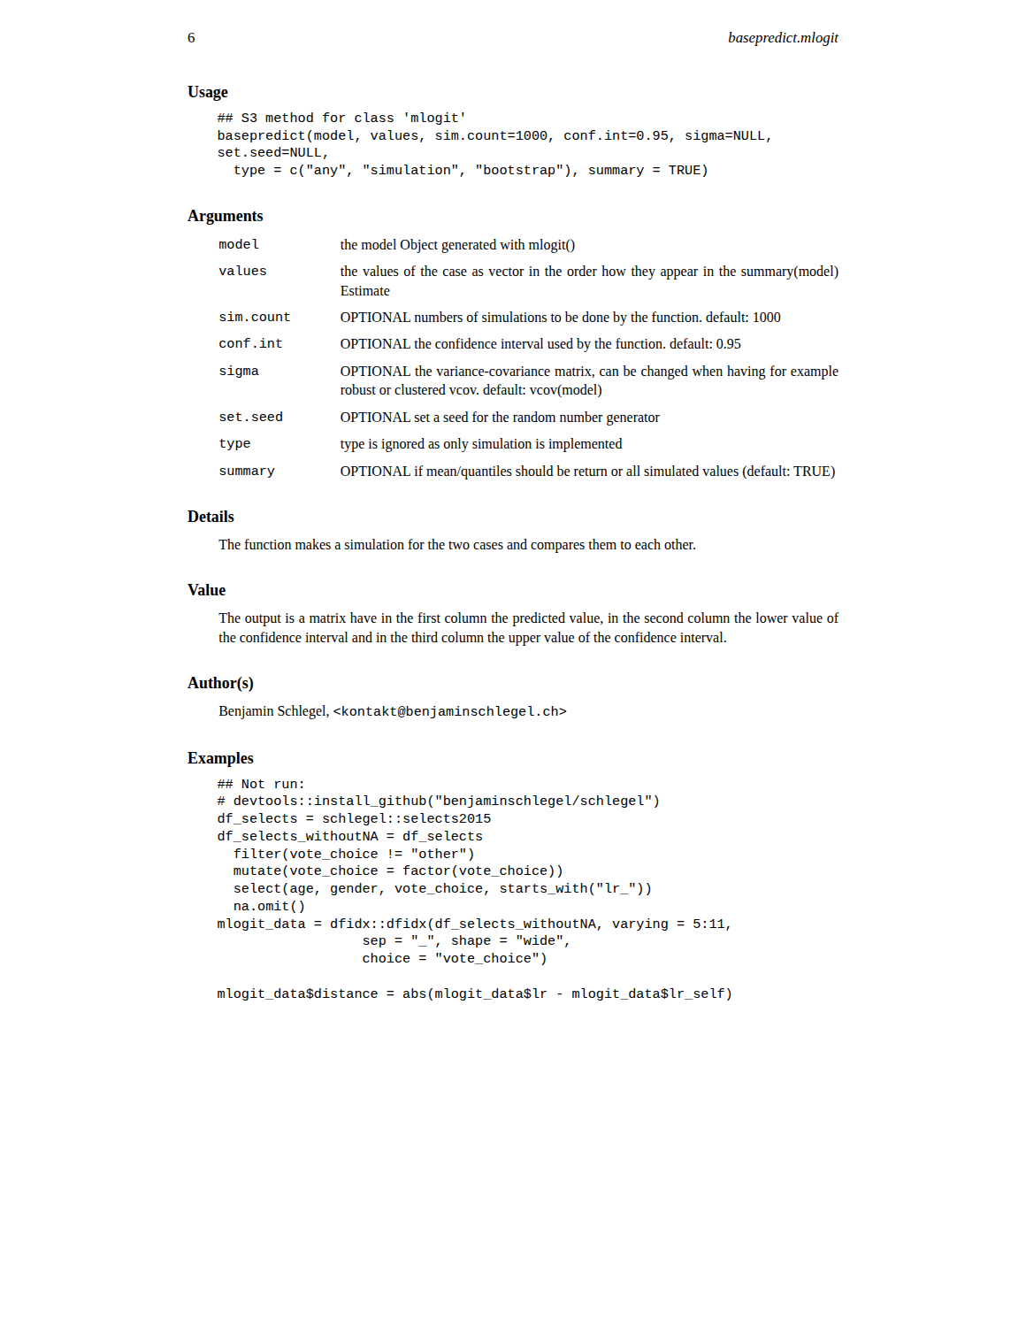6 basepredict.mlogit
Usage
## S3 method for class 'mlogit'
basepredict(model, values, sim.count=1000, conf.int=0.95, sigma=NULL, set.seed=NULL,
  type = c("any", "simulation", "bootstrap"), summary = TRUE)
Arguments
model
the model Object generated with mlogit()
values
the values of the case as vector in the order how they appear in the summary(model) Estimate
sim.count
OPTIONAL numbers of simulations to be done by the function. default: 1000
conf.int
OPTIONAL the confidence interval used by the function. default: 0.95
sigma
OPTIONAL the variance-covariance matrix, can be changed when having for example robust or clustered vcov. default: vcov(model)
set.seed
OPTIONAL set a seed for the random number generator
type
type is ignored as only simulation is implemented
summary
OPTIONAL if mean/quantiles should be return or all simulated values (default: TRUE)
Details
The function makes a simulation for the two cases and compares them to each other.
Value
The output is a matrix have in the first column the predicted value, in the second column the lower value of the confidence interval and in the third column the upper value of the confidence interval.
Author(s)
Benjamin Schlegel, <kontakt@benjaminschlegel.ch>
Examples
## Not run:
# devtools::install_github("benjaminschlegel/schlegel")
df_selects = schlegel::selects2015
df_selects_withoutNA = df_selects
  filter(vote_choice != "other")
  mutate(vote_choice = factor(vote_choice))
  select(age, gender, vote_choice, starts_with("lr_"))
  na.omit()
mlogit_data = dfidx::dfidx(df_selects_withoutNA, varying = 5:11,
                  sep = "_", shape = "wide",
                  choice = "vote_choice")

mlogit_data$distance = abs(mlogit_data$lr - mlogit_data$lr_self)